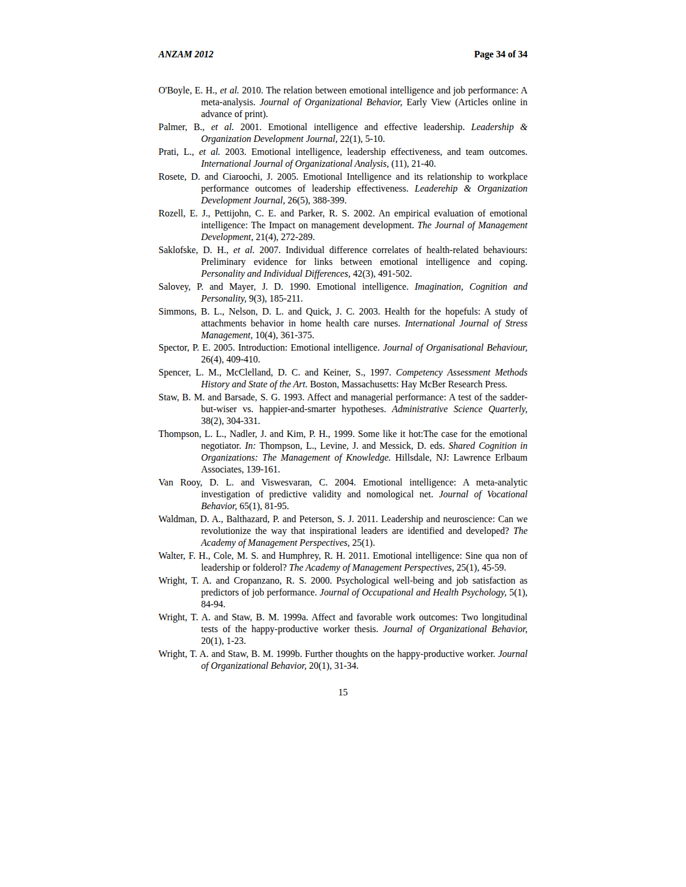ANZAM 2012 Page 34 of 34
O'Boyle, E. H., et al. 2010. The relation between emotional intelligence and job performance: A meta-analysis. Journal of Organizational Behavior, Early View (Articles online in advance of print).
Palmer, B., et al. 2001. Emotional intelligence and effective leadership. Leadership & Organization Development Journal, 22(1), 5-10.
Prati, L., et al. 2003. Emotional intelligence, leadership effectiveness, and team outcomes. International Journal of Organizational Analysis, (11), 21-40.
Rosete, D. and Ciaroochi, J. 2005. Emotional Intelligence and its relationship to workplace performance outcomes of leadership effectiveness. Leaderehip & Organization Development Journal, 26(5), 388-399.
Rozell, E. J., Pettijohn, C. E. and Parker, R. S. 2002. An empirical evaluation of emotional intelligence: The Impact on management development. The Journal of Management Development, 21(4), 272-289.
Saklofske, D. H., et al. 2007. Individual difference correlates of health-related behaviours: Preliminary evidence for links between emotional intelligence and coping. Personality and Individual Differences, 42(3), 491-502.
Salovey, P. and Mayer, J. D. 1990. Emotional intelligence. Imagination, Cognition and Personality, 9(3), 185-211.
Simmons, B. L., Nelson, D. L. and Quick, J. C. 2003. Health for the hopefuls: A study of attachments behavior in home health care nurses. International Journal of Stress Management, 10(4), 361-375.
Spector, P. E. 2005. Introduction: Emotional intelligence. Journal of Organisational Behaviour, 26(4), 409-410.
Spencer, L. M., McClelland, D. C. and Keiner, S., 1997. Competency Assessment Methods History and State of the Art. Boston, Massachusetts: Hay McBer Research Press.
Staw, B. M. and Barsade, S. G. 1993. Affect and managerial performance: A test of the sadder-but-wiser vs. happier-and-smarter hypotheses. Administrative Science Quarterly, 38(2), 304-331.
Thompson, L. L., Nadler, J. and Kim, P. H., 1999. Some like it hot:The case for the emotional negotiator. In: Thompson, L., Levine, J. and Messick, D. eds. Shared Cognition in Organizations: The Management of Knowledge. Hillsdale, NJ: Lawrence Erlbaum Associates, 139-161.
Van Rooy, D. L. and Viswesvaran, C. 2004. Emotional intelligence: A meta-analytic investigation of predictive validity and nomological net. Journal of Vocational Behavior, 65(1), 81-95.
Waldman, D. A., Balthazard, P. and Peterson, S. J. 2011. Leadership and neuroscience: Can we revolutionize the way that inspirational leaders are identified and developed? The Academy of Management Perspectives, 25(1).
Walter, F. H., Cole, M. S. and Humphrey, R. H. 2011. Emotional intelligence: Sine qua non of leadership or folderol? The Academy of Management Perspectives, 25(1), 45-59.
Wright, T. A. and Cropanzano, R. S. 2000. Psychological well-being and job satisfaction as predictors of job performance. Journal of Occupational and Health Psychology, 5(1), 84-94.
Wright, T. A. and Staw, B. M. 1999a. Affect and favorable work outcomes: Two longitudinal tests of the happy-productive worker thesis. Journal of Organizational Behavior, 20(1), 1-23.
Wright, T. A. and Staw, B. M. 1999b. Further thoughts on the happy-productive worker. Journal of Organizational Behavior, 20(1), 31-34.
15